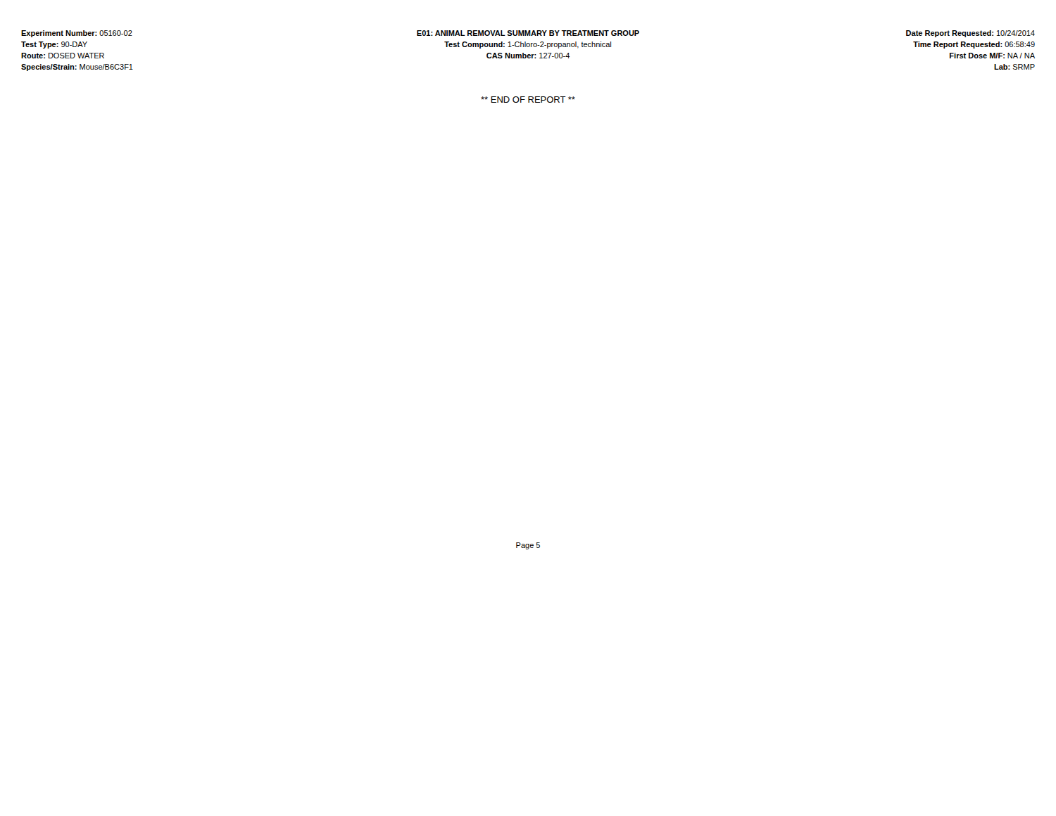| Experiment Number: 05160-02 | E01: ANIMAL REMOVAL SUMMARY BY TREATMENT GROUP | Date Report Requested: 10/24/2014 |
| Test Type: 90-DAY | Test Compound: 1-Chloro-2-propanol, technical | Time Report Requested: 06:58:49 |
| Route: DOSED WATER | CAS Number: 127-00-4 | First Dose M/F: NA / NA |
| Species/Strain: Mouse/B6C3F1 | | Lab: SRMP |
** END OF REPORT **
Page 5